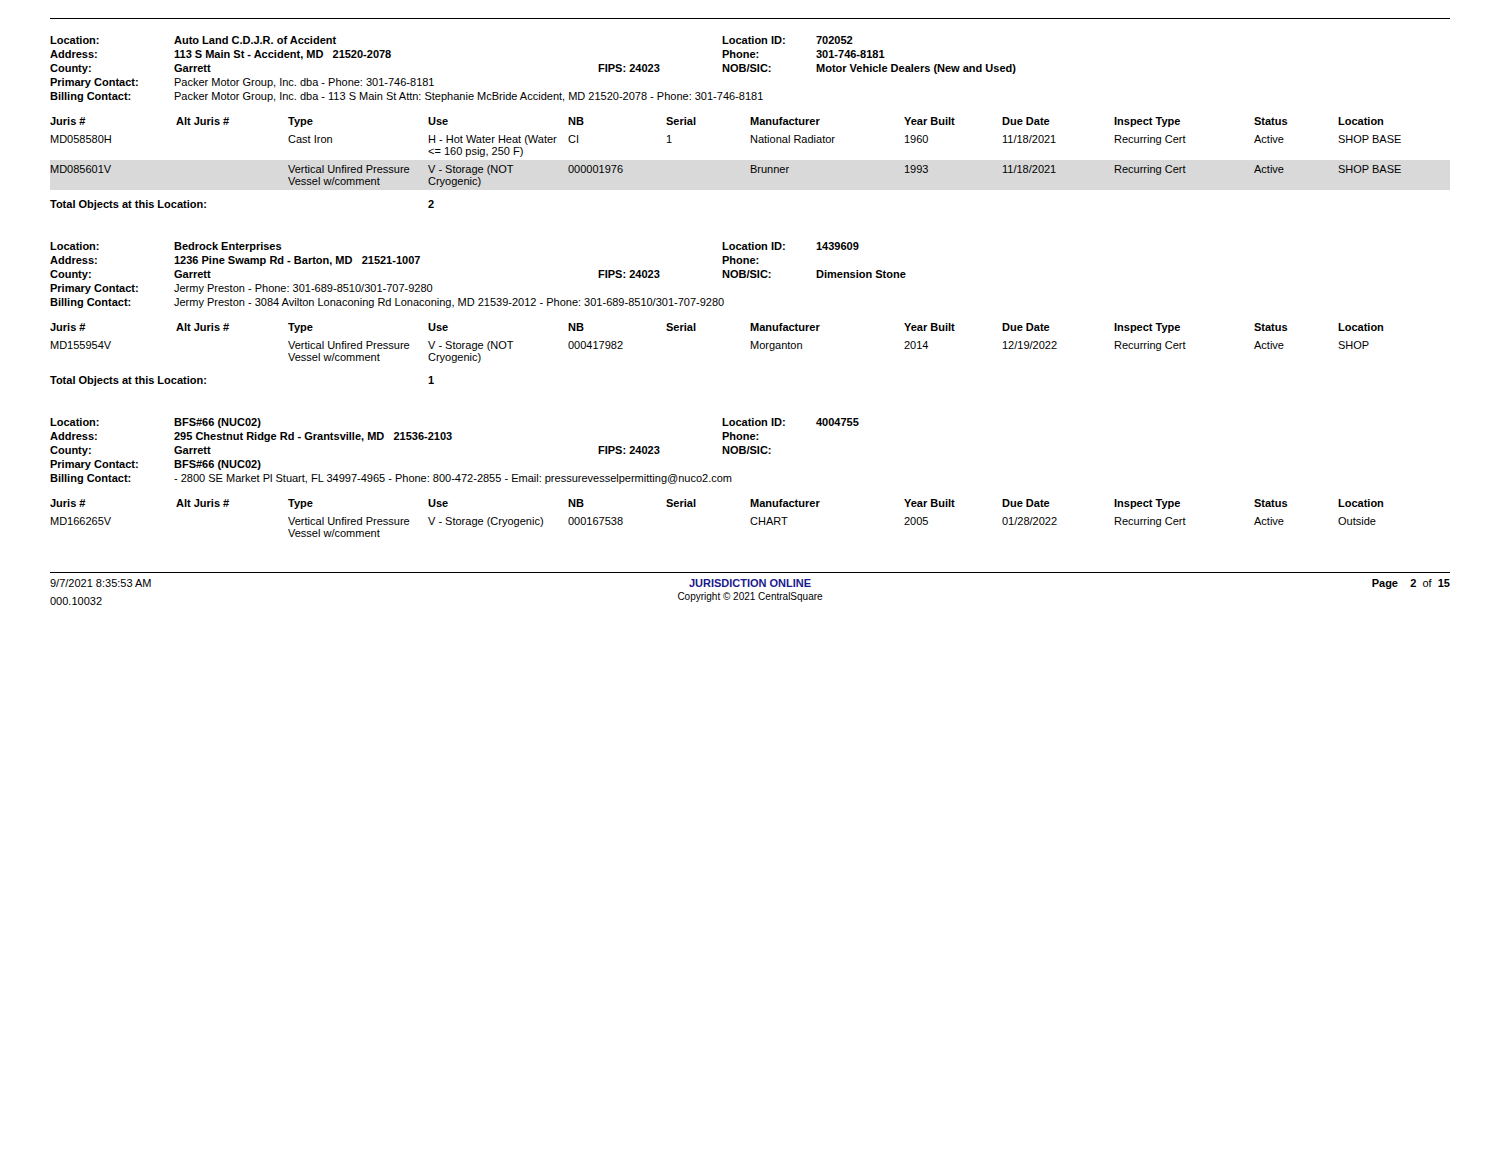| Location: | Auto Land C.D.J.R. of Accident | | Location ID: | 702052 |
| Address: | 113 S Main St - Accident, MD 21520-2078 | | Phone: | 301-746-8181 |
| County: | Garrett | FIPS: 24023 | NOB/SIC: | Motor Vehicle Dealers (New and Used) |
| Primary Contact: | Packer Motor Group, Inc. dba - Phone: 301-746-8181 |
| Billing Contact: | Packer Motor Group, Inc. dba - 113 S Main St Attn: Stephanie McBride Accident, MD 21520-2078 - Phone: 301-746-8181 |
| Juris # | Alt Juris # | Type | Use | NB | Serial | Manufacturer | Year Built | Due Date | Inspect Type | Status | Location |
| --- | --- | --- | --- | --- | --- | --- | --- | --- | --- | --- | --- |
| MD058580H | | Cast Iron | H - Hot Water Heat (Water <= 160 psig, 250 F) | CI | 1 | National Radiator | 1960 | 11/18/2021 | Recurring Cert | Active | SHOP BASE |
| MD085601V | | Vertical Unfired Pressure Vessel w/comment | V - Storage (NOT Cryogenic) | 000001976 | | Brunner | 1993 | 11/18/2021 | Recurring Cert | Active | SHOP BASE |
| Total Objects at this Location: | 2 |
| Location: | Bedrock Enterprises | | Location ID: | 1439609 |
| Address: | 1236 Pine Swamp Rd - Barton, MD 21521-1007 | | Phone: | |
| County: | Garrett | FIPS: 24023 | NOB/SIC: | Dimension Stone |
| Primary Contact: | Jermy Preston - Phone: 301-689-8510/301-707-9280 |
| Billing Contact: | Jermy Preston - 3084 Avilton Lonaconing Rd Lonaconing, MD 21539-2012 - Phone: 301-689-8510/301-707-9280 |
| Juris # | Alt Juris # | Type | Use | NB | Serial | Manufacturer | Year Built | Due Date | Inspect Type | Status | Location |
| --- | --- | --- | --- | --- | --- | --- | --- | --- | --- | --- | --- |
| MD155954V | | Vertical Unfired Pressure Vessel w/comment | V - Storage (NOT Cryogenic) | 000417982 | | Morganton | 2014 | 12/19/2022 | Recurring Cert | Active | SHOP |
| Total Objects at this Location: | 1 |
| Location: | BFS#66 (NUC02) | | Location ID: | 4004755 |
| Address: | 295 Chestnut Ridge Rd - Grantsville, MD 21536-2103 | | Phone: | |
| County: | Garrett | FIPS: 24023 | NOB/SIC: | |
| Primary Contact: | BFS#66 (NUC02) |
| Billing Contact: | - 2800 SE Market Pl Stuart, FL 34997-4965 - Phone: 800-472-2855 - Email: pressurevesselpermitting@nuco2.com |
| Juris # | Alt Juris # | Type | Use | NB | Serial | Manufacturer | Year Built | Due Date | Inspect Type | Status | Location |
| --- | --- | --- | --- | --- | --- | --- | --- | --- | --- | --- | --- |
| MD166265V | | Vertical Unfired Pressure Vessel w/comment | V - Storage (Cryogenic) | 000167538 | | CHART | 2005 | 01/28/2022 | Recurring Cert | Active | Outside |
9/7/2021 8:35:53 AM
000.10032
JURISDICTION ONLINE
Copyright © 2021 CentralSquare
Page 2 of 15